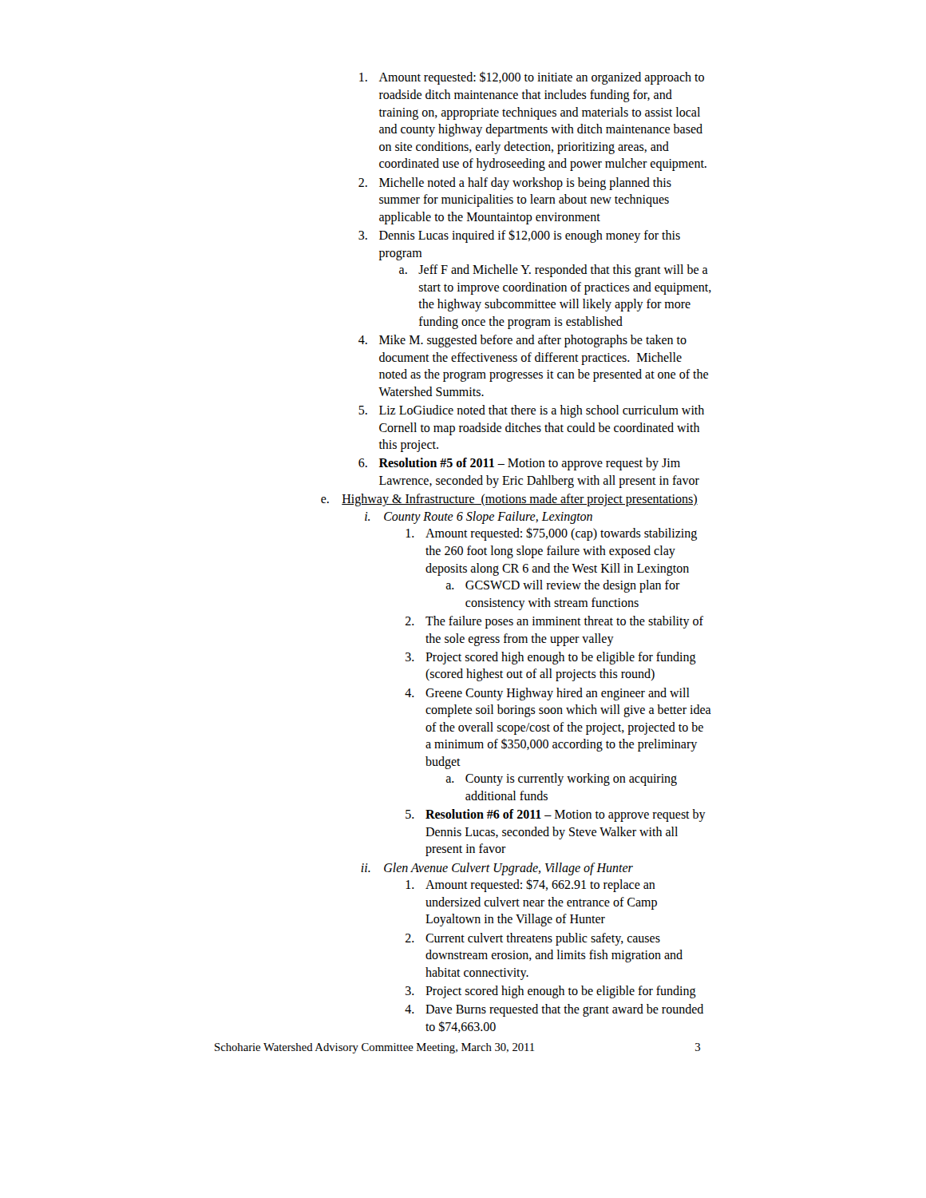Amount requested: $12,000 to initiate an organized approach to roadside ditch maintenance that includes funding for, and training on, appropriate techniques and materials to assist local and county highway departments with ditch maintenance based on site conditions, early detection, prioritizing areas, and coordinated use of hydroseeding and power mulcher equipment.
Michelle noted a half day workshop is being planned this summer for municipalities to learn about new techniques applicable to the Mountaintop environment
Dennis Lucas inquired if $12,000 is enough money for this program
Jeff F and Michelle Y. responded that this grant will be a start to improve coordination of practices and equipment, the highway subcommittee will likely apply for more funding once the program is established
Mike M. suggested before and after photographs be taken to document the effectiveness of different practices. Michelle noted as the program progresses it can be presented at one of the Watershed Summits.
Liz LoGiudice noted that there is a high school curriculum with Cornell to map roadside ditches that could be coordinated with this project.
Resolution #5 of 2011 – Motion to approve request by Jim Lawrence, seconded by Eric Dahlberg with all present in favor
Highway & Infrastructure (motions made after project presentations)
County Route 6 Slope Failure, Lexington
Amount requested: $75,000 (cap) towards stabilizing the 260 foot long slope failure with exposed clay deposits along CR 6 and the West Kill in Lexington
GCSWCD will review the design plan for consistency with stream functions
The failure poses an imminent threat to the stability of the sole egress from the upper valley
Project scored high enough to be eligible for funding (scored highest out of all projects this round)
Greene County Highway hired an engineer and will complete soil borings soon which will give a better idea of the overall scope/cost of the project, projected to be a minimum of $350,000 according to the preliminary budget
County is currently working on acquiring additional funds
Resolution #6 of 2011 – Motion to approve request by Dennis Lucas, seconded by Steve Walker with all present in favor
Glen Avenue Culvert Upgrade, Village of Hunter
Amount requested: $74, 662.91 to replace an undersized culvert near the entrance of Camp Loyaltown in the Village of Hunter
Current culvert threatens public safety, causes downstream erosion, and limits fish migration and habitat connectivity.
Project scored high enough to be eligible for funding
Dave Burns requested that the grant award be rounded to $74,663.00
Schoharie Watershed Advisory Committee Meeting, March 30, 2011 3